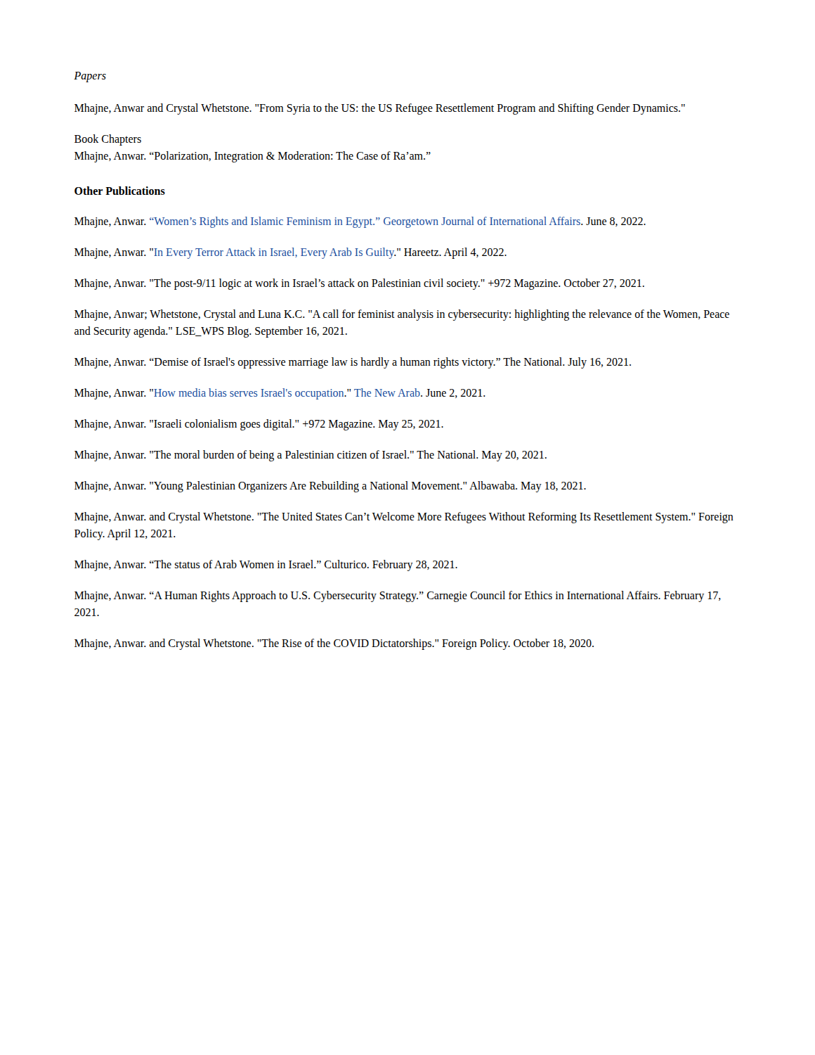Papers
Mhajne, Anwar and Crystal Whetstone. "From Syria to the US: the US Refugee Resettlement Program and Shifting Gender Dynamics."
Book Chapters
Mhajne, Anwar. “Polarization, Integration & Moderation: The Case of Ra’am.”
Other Publications
Mhajne, Anwar. “Women’s Rights and Islamic Feminism in Egypt.” Georgetown Journal of International Affairs. June 8, 2022.
Mhajne, Anwar. "In Every Terror Attack in Israel, Every Arab Is Guilty." Hareetz. April 4, 2022.
Mhajne, Anwar. "The post-9/11 logic at work in Israel’s attack on Palestinian civil society." +972 Magazine. October 27, 2021.
Mhajne, Anwar; Whetstone, Crystal and Luna K.C. "A call for feminist analysis in cybersecurity: highlighting the relevance of the Women, Peace and Security agenda." LSE_WPS Blog. September 16, 2021.
Mhajne, Anwar. “Demise of Israel's oppressive marriage law is hardly a human rights victory.” The National. July 16, 2021.
Mhajne, Anwar. "How media bias serves Israel's occupation." The New Arab. June 2, 2021.
Mhajne, Anwar. "Israeli colonialism goes digital." +972 Magazine. May 25, 2021.
Mhajne, Anwar. "The moral burden of being a Palestinian citizen of Israel." The National. May 20, 2021.
Mhajne, Anwar. "Young Palestinian Organizers Are Rebuilding a National Movement." Albawaba. May 18, 2021.
Mhajne, Anwar. and Crystal Whetstone. "The United States Can’t Welcome More Refugees Without Reforming Its Resettlement System." Foreign Policy. April 12, 2021.
Mhajne, Anwar. “The status of Arab Women in Israel.” Culturico. February 28, 2021.
Mhajne, Anwar. “A Human Rights Approach to U.S. Cybersecurity Strategy.” Carnegie Council for Ethics in International Affairs. February 17, 2021.
Mhajne, Anwar. and Crystal Whetstone. "The Rise of the COVID Dictatorships." Foreign Policy. October 18, 2020.